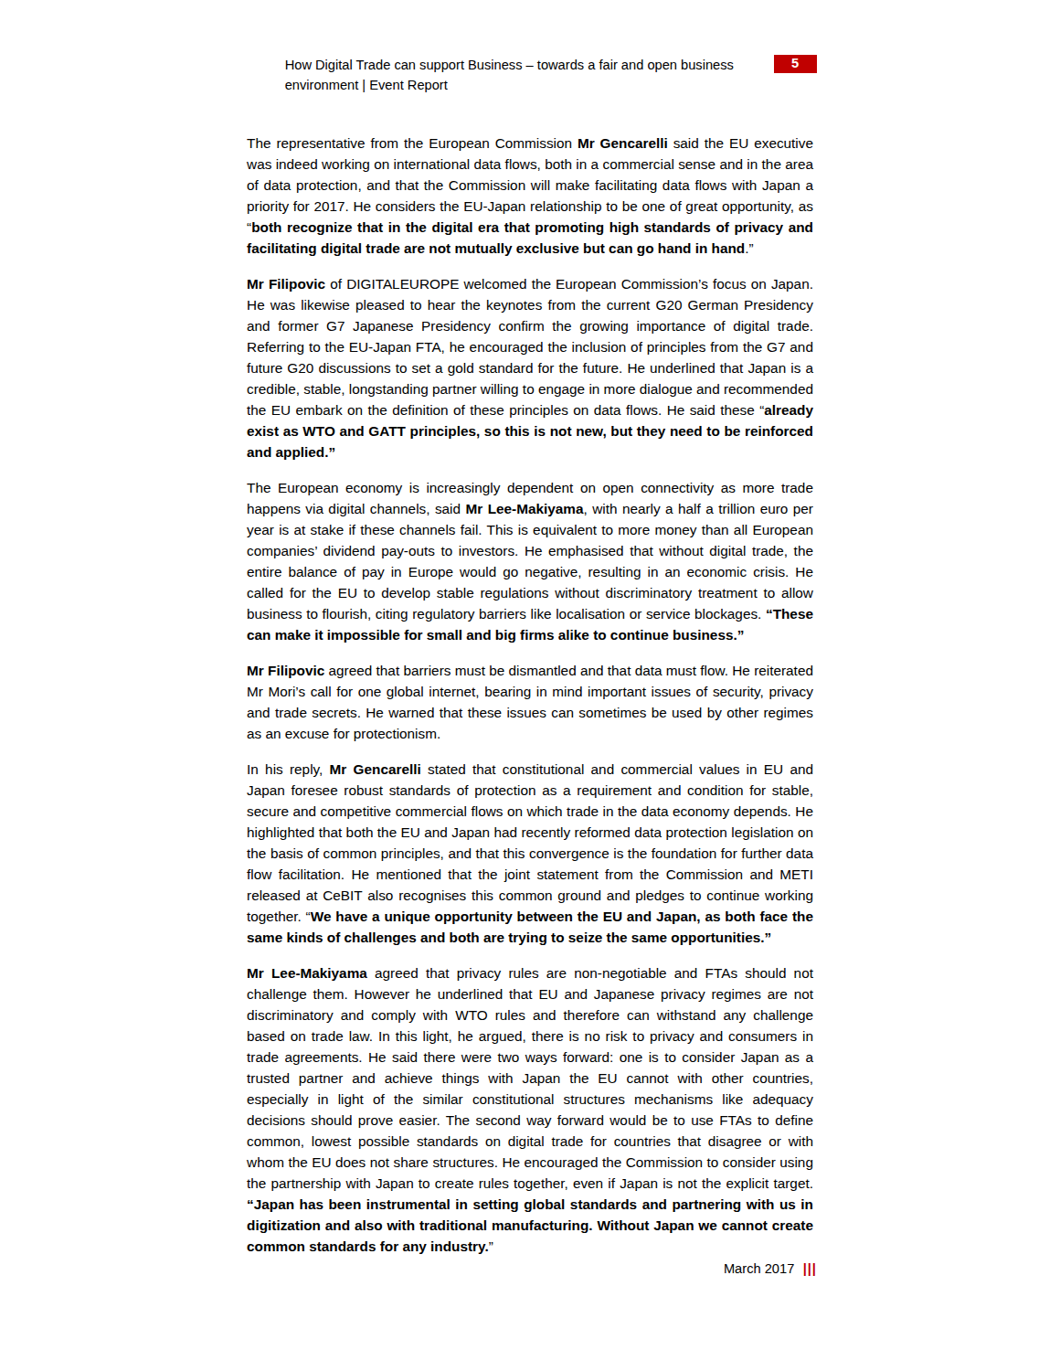How Digital Trade can support Business – towards a fair and open business environment | Event Report
5
The representative from the European Commission Mr Gencarelli said the EU executive was indeed working on international data flows, both in a commercial sense and in the area of data protection, and that the Commission will make facilitating data flows with Japan a priority for 2017. He considers the EU-Japan relationship to be one of great opportunity, as “both recognize that in the digital era that promoting high standards of privacy and facilitating digital trade are not mutually exclusive but can go hand in hand.”
Mr Filipovic of DIGITALEUROPE welcomed the European Commission’s focus on Japan. He was likewise pleased to hear the keynotes from the current G20 German Presidency and former G7 Japanese Presidency confirm the growing importance of digital trade. Referring to the EU-Japan FTA, he encouraged the inclusion of principles from the G7 and future G20 discussions to set a gold standard for the future. He underlined that Japan is a credible, stable, longstanding partner willing to engage in more dialogue and recommended the EU embark on the definition of these principles on data flows. He said these “already exist as WTO and GATT principles, so this is not new, but they need to be reinforced and applied.”
The European economy is increasingly dependent on open connectivity as more trade happens via digital channels, said Mr Lee-Makiyama, with nearly a half a trillion euro per year is at stake if these channels fail. This is equivalent to more money than all European companies’ dividend pay-outs to investors. He emphasised that without digital trade, the entire balance of pay in Europe would go negative, resulting in an economic crisis. He called for the EU to develop stable regulations without discriminatory treatment to allow business to flourish, citing regulatory barriers like localisation or service blockages. “These can make it impossible for small and big firms alike to continue business.”
Mr Filipovic agreed that barriers must be dismantled and that data must flow. He reiterated Mr Mori’s call for one global internet, bearing in mind important issues of security, privacy and trade secrets. He warned that these issues can sometimes be used by other regimes as an excuse for protectionism.
In his reply, Mr Gencarelli stated that constitutional and commercial values in EU and Japan foresee robust standards of protection as a requirement and condition for stable, secure and competitive commercial flows on which trade in the data economy depends. He highlighted that both the EU and Japan had recently reformed data protection legislation on the basis of common principles, and that this convergence is the foundation for further data flow facilitation. He mentioned that the joint statement from the Commission and METI released at CeBIT also recognises this common ground and pledges to continue working together. “We have a unique opportunity between the EU and Japan, as both face the same kinds of challenges and both are trying to seize the same opportunities.”
Mr Lee-Makiyama agreed that privacy rules are non-negotiable and FTAs should not challenge them. However he underlined that EU and Japanese privacy regimes are not discriminatory and comply with WTO rules and therefore can withstand any challenge based on trade law. In this light, he argued, there is no risk to privacy and consumers in trade agreements. He said there were two ways forward: one is to consider Japan as a trusted partner and achieve things with Japan the EU cannot with other countries, especially in light of the similar constitutional structures mechanisms like adequacy decisions should prove easier. The second way forward would be to use FTAs to define common, lowest possible standards on digital trade for countries that disagree or with whom the EU does not share structures. He encouraged the Commission to consider using the partnership with Japan to create rules together, even if Japan is not the explicit target. “Japan has been instrumental in setting global standards and partnering with us in digitization and also with traditional manufacturing. Without Japan we cannot create common standards for any industry.”
March 2017 |||